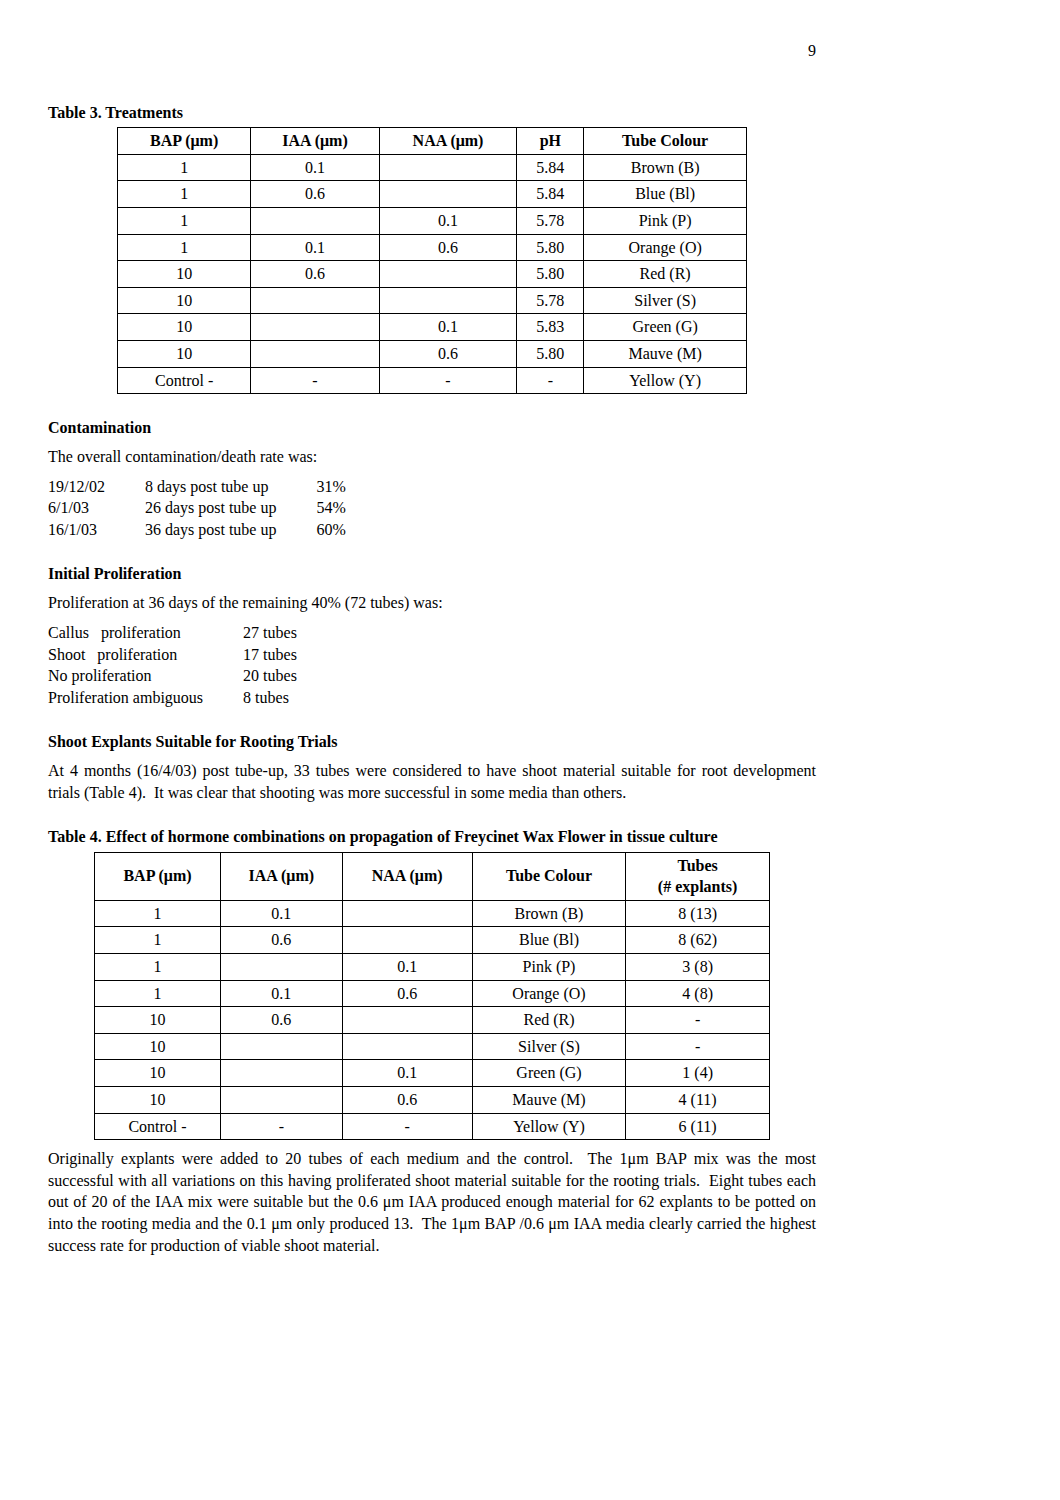9
Table 3. Treatments
| BAP (μm) | IAA (μm) | NAA (μm) | pH | Tube Colour |
| --- | --- | --- | --- | --- |
| 1 | 0.1 | | 5.84 | Brown (B) |
| 1 | 0.6 | | 5.84 | Blue (Bl) |
| 1 | | 0.1 | 5.78 | Pink (P) |
| 1 | 0.1 | 0.6 | 5.80 | Orange (O) |
| 10 | 0.6 | | 5.80 | Red (R) |
| 10 | | | 5.78 | Silver (S) |
| 10 | | 0.1 | 5.83 | Green (G) |
| 10 | | 0.6 | 5.80 | Mauve (M) |
| Control - | - | - | - | Yellow (Y) |
Contamination
The overall contamination/death rate was:
| 19/12/02 | 8 days post tube up | 31% |
| 6/1/03 | 26 days post tube up | 54% |
| 16/1/03 | 36 days post tube up | 60% |
Initial Proliferation
Proliferation at 36 days of the remaining 40% (72 tubes) was:
| Callus proliferation | 27 tubes |
| Shoot proliferation | 17 tubes |
| No proliferation | 20 tubes |
| Proliferation ambiguous | 8 tubes |
Shoot Explants Suitable for Rooting Trials
At 4 months (16/4/03) post tube-up, 33 tubes were considered to have shoot material suitable for root development trials (Table 4). It was clear that shooting was more successful in some media than others.
Table 4. Effect of hormone combinations on propagation of Freycinet Wax Flower in tissue culture
| BAP (μm) | IAA (μm) | NAA (μm) | Tube Colour | Tubes (# explants) |
| --- | --- | --- | --- | --- |
| 1 | 0.1 | | Brown (B) | 8 (13) |
| 1 | 0.6 | | Blue (Bl) | 8 (62) |
| 1 | | 0.1 | Pink (P) | 3 (8) |
| 1 | 0.1 | 0.6 | Orange (O) | 4 (8) |
| 10 | 0.6 | | Red (R) | - |
| 10 | | | Silver (S) | - |
| 10 | | 0.1 | Green (G) | 1 (4) |
| 10 | | 0.6 | Mauve (M) | 4 (11) |
| Control - | - | - | Yellow (Y) | 6 (11) |
Originally explants were added to 20 tubes of each medium and the control. The 1μm BAP mix was the most successful with all variations on this having proliferated shoot material suitable for the rooting trials. Eight tubes each out of 20 of the IAA mix were suitable but the 0.6 μm IAA produced enough material for 62 explants to be potted on into the rooting media and the 0.1 μm only produced 13. The 1μm BAP /0.6 μm IAA media clearly carried the highest success rate for production of viable shoot material.